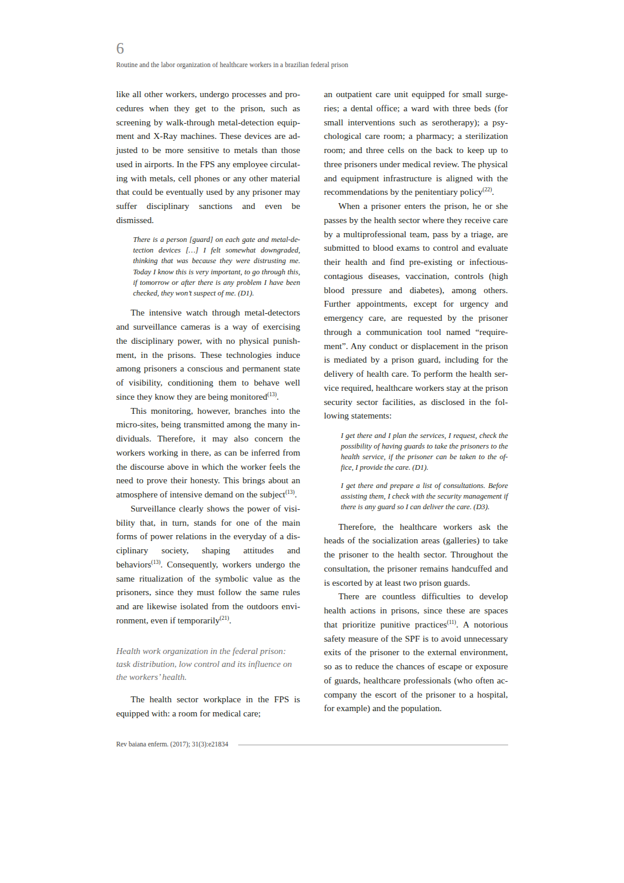6
Routine and the labor organization of healthcare workers in a brazilian federal prison
like all other workers, undergo processes and procedures when they get to the prison, such as screening by walk-through metal-detection equipment and X-Ray machines. These devices are adjusted to be more sensitive to metals than those used in airports. In the FPS any employee circulating with metals, cell phones or any other material that could be eventually used by any prisoner may suffer disciplinary sanctions and even be dismissed.
There is a person [guard] on each gate and metal-detection devices […] I felt somewhat downgraded, thinking that was because they were distrusting me. Today I know this is very important, to go through this, if tomorrow or after there is any problem I have been checked, they won’t suspect of me. (D1).
The intensive watch through metal-detectors and surveillance cameras is a way of exercising the disciplinary power, with no physical punishment, in the prisons. These technologies induce among prisoners a conscious and permanent state of visibility, conditioning them to behave well since they know they are being monitored(13).
This monitoring, however, branches into the micro-sites, being transmitted among the many individuals. Therefore, it may also concern the workers working in there, as can be inferred from the discourse above in which the worker feels the need to prove their honesty. This brings about an atmosphere of intensive demand on the subject(13).
Surveillance clearly shows the power of visibility that, in turn, stands for one of the main forms of power relations in the everyday of a disciplinary society, shaping attitudes and behaviors(13). Consequently, workers undergo the same ritualization of the symbolic value as the prisoners, since they must follow the same rules and are likewise isolated from the outdoors environment, even if temporarily(21).
Health work organization in the federal prison: task distribution, low control and its influence on the workers’ health.
The health sector workplace in the FPS is equipped with: a room for medical care;
an outpatient care unit equipped for small surgeries; a dental office; a ward with three beds (for small interventions such as serotherapy); a psychological care room; a pharmacy; a sterilization room; and three cells on the back to keep up to three prisoners under medical review. The physical and equipment infrastructure is aligned with the recommendations by the penitentiary policy(22).
When a prisoner enters the prison, he or she passes by the health sector where they receive care by a multiprofessional team, pass by a triage, are submitted to blood exams to control and evaluate their health and find pre-existing or infectious-contagious diseases, vaccination, controls (high blood pressure and diabetes), among others. Further appointments, except for urgency and emergency care, are requested by the prisoner through a communication tool named “requirement”. Any conduct or displacement in the prison is mediated by a prison guard, including for the delivery of health care. To perform the health service required, healthcare workers stay at the prison security sector facilities, as disclosed in the following statements:
I get there and I plan the services, I request, check the possibility of having guards to take the prisoners to the health service, if the prisoner can be taken to the office, I provide the care. (D1).
I get there and prepare a list of consultations. Before assisting them, I check with the security management if there is any guard so I can deliver the care. (D3).
Therefore, the healthcare workers ask the heads of the socialization areas (galleries) to take the prisoner to the health sector. Throughout the consultation, the prisoner remains handcuffed and is escorted by at least two prison guards.
There are countless difficulties to develop health actions in prisons, since these are spaces that prioritize punitive practices(11). A notorious safety measure of the SPF is to avoid unnecessary exits of the prisoner to the external environment, so as to reduce the chances of escape or exposure of guards, healthcare professionals (who often accompany the escort of the prisoner to a hospital, for example) and the population.
Rev baiana enferm. (2017); 31(3):e21834